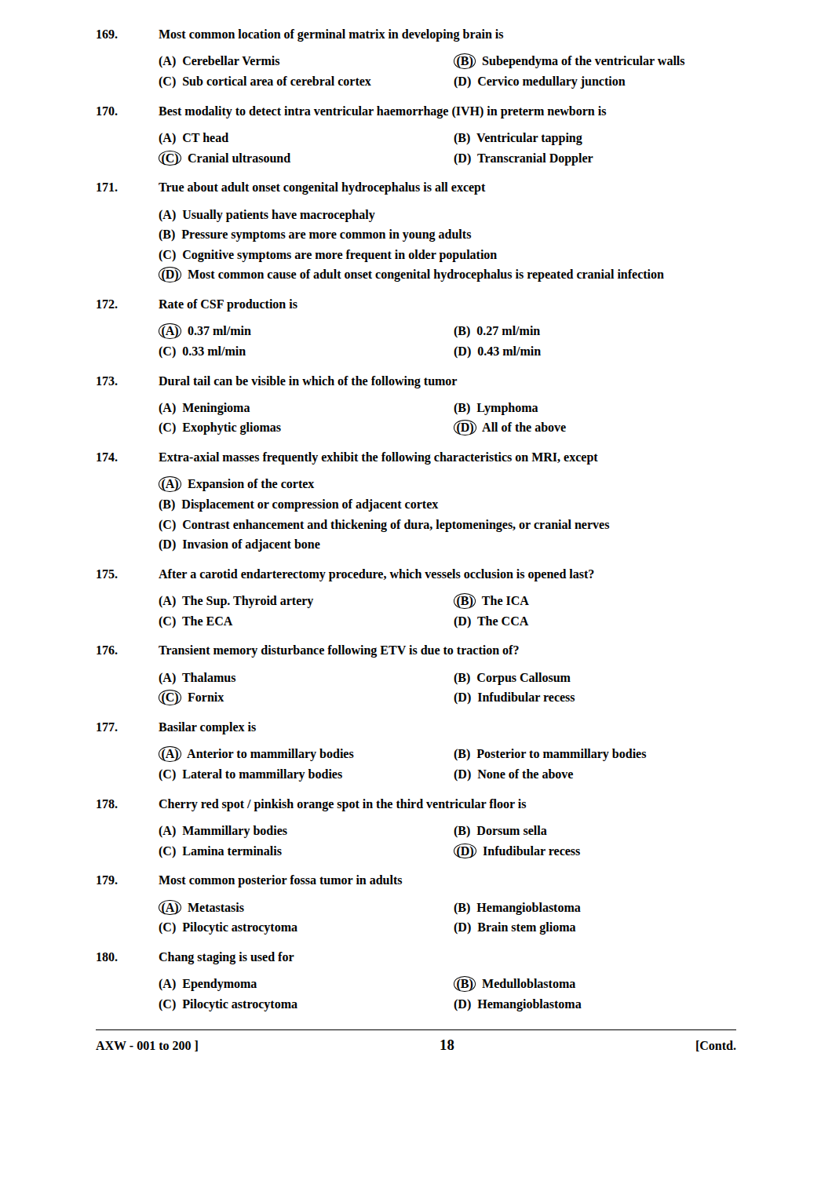169.
Most common location of germinal matrix in developing brain is
(A) Cerebellar Vermis
(B) Subependyma of the ventricular walls
(C) Sub cortical area of cerebral cortex
(D) Cervico medullary junction
170.
Best modality to detect intra ventricular haemorrhage (IVH) in preterm newborn is
(A) CT head
(B) Ventricular tapping
(C) Cranial ultrasound
(D) Transcranial Doppler
171.
True about adult onset congenital hydrocephalus is all except
(A) Usually patients have macrocephaly
(B) Pressure symptoms are more common in young adults
(C) Cognitive symptoms are more frequent in older population
(D) Most common cause of adult onset congenital hydrocephalus is repeated cranial infection
172.
Rate of CSF production is
(A) 0.37 ml/min
(B) 0.27 ml/min
(C) 0.33 ml/min
(D) 0.43 ml/min
173.
Dural tail can be visible in which of the following tumor
(A) Meningioma
(B) Lymphoma
(C) Exophytic gliomas
(D) All of the above
174.
Extra-axial masses frequently exhibit the following characteristics on MRI, except
(A) Expansion of the cortex
(B) Displacement or compression of adjacent cortex
(C) Contrast enhancement and thickening of dura, leptomeninges, or cranial nerves
(D) Invasion of adjacent bone
175.
After a carotid endarterectomy procedure, which vessels occlusion is opened last?
(A) The Sup. Thyroid artery
(B) The ICA
(C) The ECA
(D) The CCA
176.
Transient memory disturbance following ETV is due to traction of?
(A) Thalamus
(B) Corpus Callosum
(C) Fornix
(D) Infudibular recess
177.
Basilar complex is
(A) Anterior to mammillary bodies
(B) Posterior to mammillary bodies
(C) Lateral to mammillary bodies
(D) None of the above
178.
Cherry red spot / pinkish orange spot in the third ventricular floor is
(A) Mammillary bodies
(B) Dorsum sella
(C) Lamina terminalis
(D) Infudibular recess
179.
Most common posterior fossa tumor in adults
(A) Metastasis
(B) Hemangioblastoma
(C) Pilocytic astrocytoma
(D) Brain stem glioma
180.
Chang staging is used for
(A) Ependymoma
(B) Medulloblastoma
(C) Pilocytic astrocytoma
(D) Hemangioblastoma
AXW - 001 to 200 ]
18
[Contd.